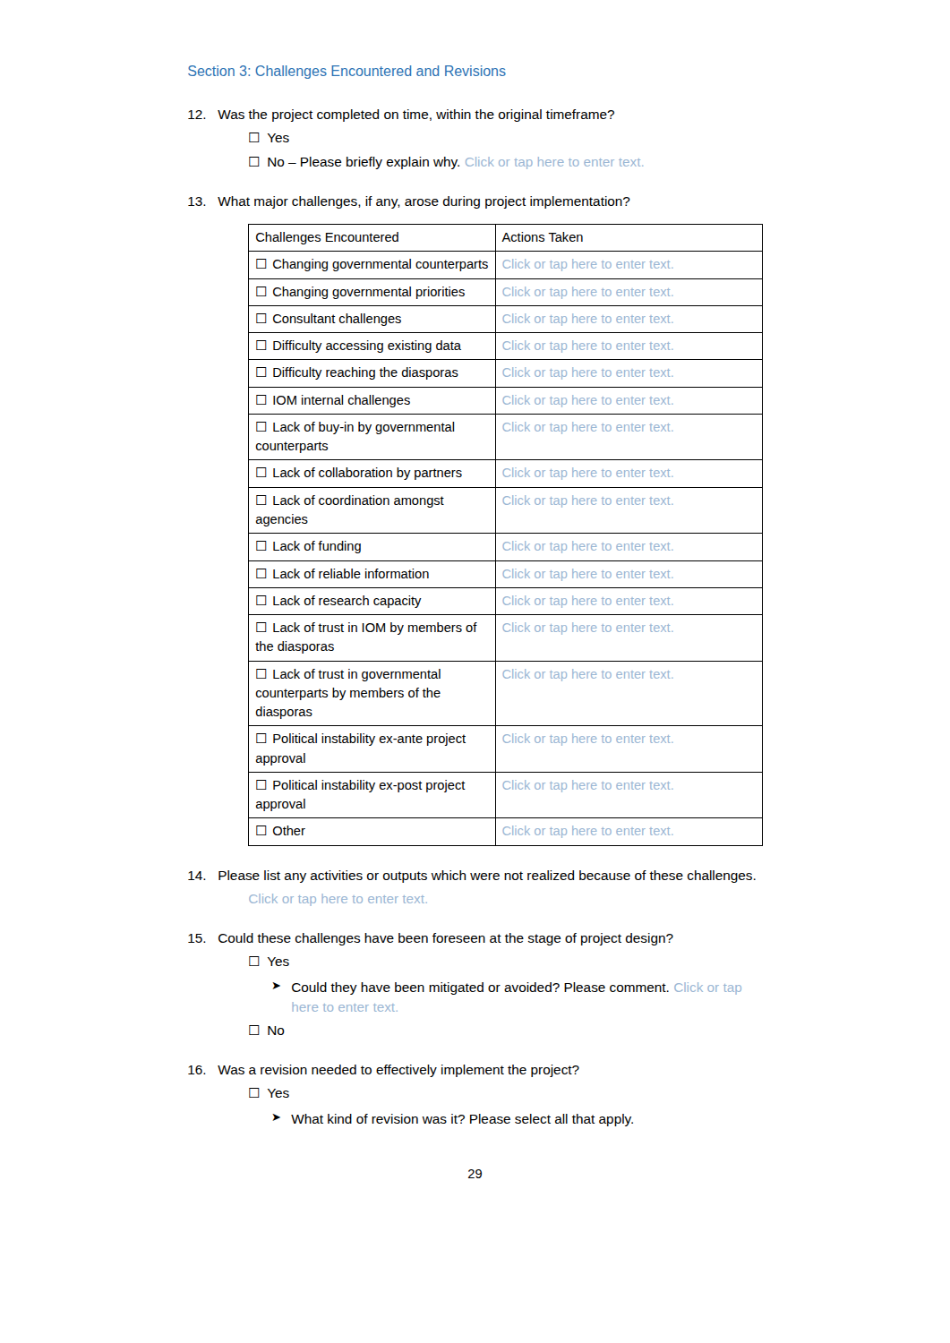Section 3: Challenges Encountered and Revisions
Was the project completed on time, within the original timeframe?
☐Yes
☐No – Please briefly explain why. Click or tap here to enter text.
What major challenges, if any, arose during project implementation?
| Challenges Encountered | Actions Taken |
| --- | --- |
| ☐ Changing governmental counterparts | Click or tap here to enter text. |
| ☐ Changing governmental priorities | Click or tap here to enter text. |
| ☐ Consultant challenges | Click or tap here to enter text. |
| ☐ Difficulty accessing existing data | Click or tap here to enter text. |
| ☐ Difficulty reaching the diasporas | Click or tap here to enter text. |
| ☐ IOM internal challenges | Click or tap here to enter text. |
| ☐ Lack of buy-in by governmental counterparts | Click or tap here to enter text. |
| ☐ Lack of collaboration by partners | Click or tap here to enter text. |
| ☐ Lack of coordination amongst agencies | Click or tap here to enter text. |
| ☐ Lack of funding | Click or tap here to enter text. |
| ☐ Lack of reliable information | Click or tap here to enter text. |
| ☐ Lack of research capacity | Click or tap here to enter text. |
| ☐ Lack of trust in IOM by members of the diasporas | Click or tap here to enter text. |
| ☐ Lack of trust in governmental counterparts by members of the diasporas | Click or tap here to enter text. |
| ☐ Political instability ex-ante project approval | Click or tap here to enter text. |
| ☐ Political instability ex-post project approval | Click or tap here to enter text. |
| ☐ Other | Click or tap here to enter text. |
Please list any activities or outputs which were not realized because of these challenges.
Click or tap here to enter text.
Could these challenges have been foreseen at the stage of project design?
☐Yes
Could they have been mitigated or avoided? Please comment. Click or tap here to enter text.
☐No
Was a revision needed to effectively implement the project?
☐Yes
What kind of revision was it? Please select all that apply.
29